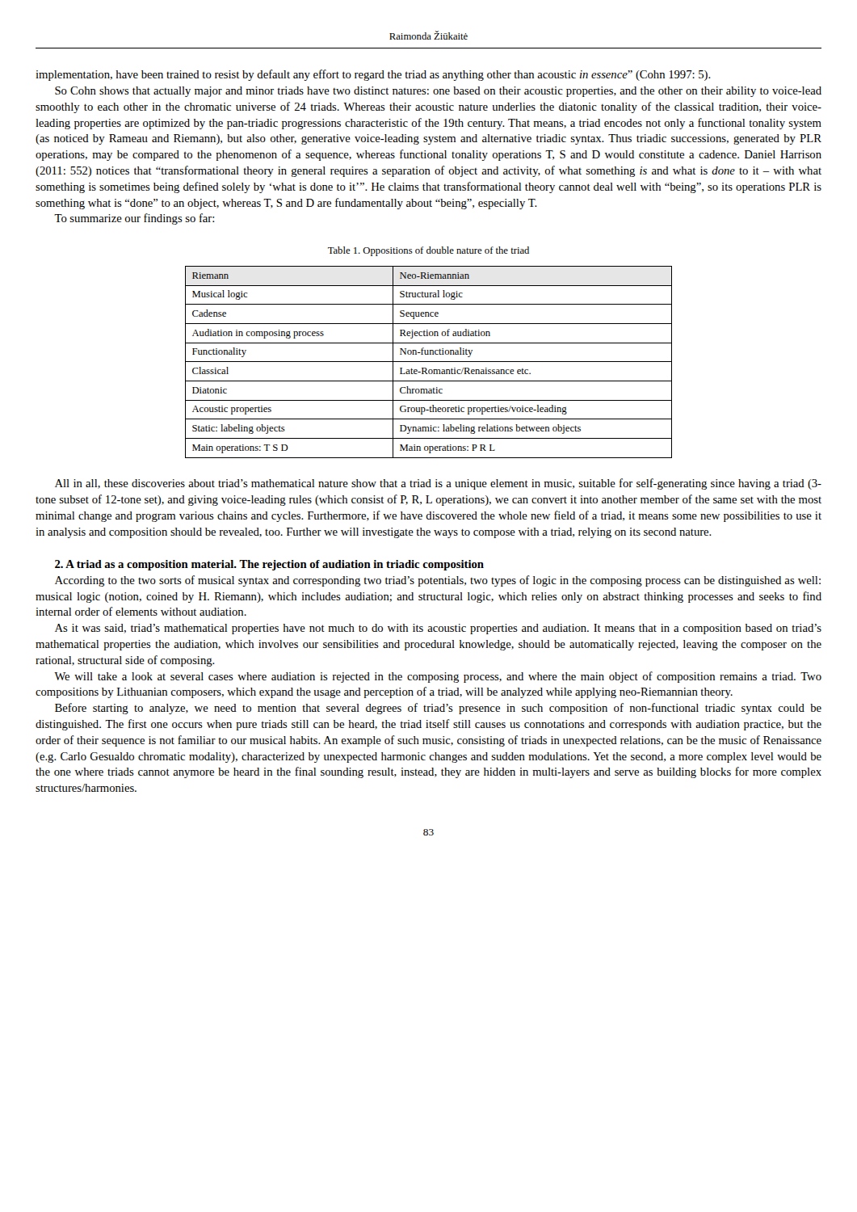Raimonda Žiūkaitė
implementation, have been trained to resist by default any effort to regard the triad as anything other than acoustic in essence” (Cohn 1997: 5).
So Cohn shows that actually major and minor triads have two distinct natures: one based on their acoustic properties, and the other on their ability to voice-lead smoothly to each other in the chromatic universe of 24 triads. Whereas their acoustic nature underlies the diatonic tonality of the classical tradition, their voice-leading properties are optimized by the pan-triadic progressions characteristic of the 19th century. That means, a triad encodes not only a functional tonality system (as noticed by Rameau and Riemann), but also other, generative voice-leading system and alternative triadic syntax. Thus triadic successions, generated by PLR operations, may be compared to the phenomenon of a sequence, whereas functional tonality operations T, S and D would constitute a cadence. Daniel Harrison (2011: 552) notices that “transformational theory in general requires a separation of object and activity, of what something is and what is done to it – with what something is sometimes being defined solely by ‘what is done to it’”. He claims that transformational theory cannot deal well with “being”, so its operations PLR is something what is “done” to an object, whereas T, S and D are fundamentally about “being”, especially T.
To summarize our findings so far:
Table 1. Oppositions of double nature of the triad
| Riemann | Neo-Riemannian |
| --- | --- |
| Musical logic | Structural logic |
| Cadense | Sequence |
| Audiation in composing process | Rejection of audiation |
| Functionality | Non-functionality |
| Classical | Late-Romantic/Renaissance etc. |
| Diatonic | Chromatic |
| Acoustic properties | Group-theoretic properties/voice-leading |
| Static: labeling objects | Dynamic: labeling relations between objects |
| Main operations: T S D | Main operations: P R L |
All in all, these discoveries about triad’s mathematical nature show that a triad is a unique element in music, suitable for self-generating since having a triad (3-tone subset of 12-tone set), and giving voice-leading rules (which consist of P, R, L operations), we can convert it into another member of the same set with the most minimal change and program various chains and cycles. Furthermore, if we have discovered the whole new field of a triad, it means some new possibilities to use it in analysis and composition should be revealed, too. Further we will investigate the ways to compose with a triad, relying on its second nature.
2. A triad as a composition material. The rejection of audiation in triadic composition
According to the two sorts of musical syntax and corresponding two triad’s potentials, two types of logic in the composing process can be distinguished as well: musical logic (notion, coined by H. Riemann), which includes audiation; and structural logic, which relies only on abstract thinking processes and seeks to find internal order of elements without audiation.
As it was said, triad’s mathematical properties have not much to do with its acoustic properties and audiation. It means that in a composition based on triad’s mathematical properties the audiation, which involves our sensibilities and procedural knowledge, should be automatically rejected, leaving the composer on the rational, structural side of composing.
We will take a look at several cases where audiation is rejected in the composing process, and where the main object of composition remains a triad. Two compositions by Lithuanian composers, which expand the usage and perception of a triad, will be analyzed while applying neo-Riemannian theory.
Before starting to analyze, we need to mention that several degrees of triad’s presence in such composition of non-functional triadic syntax could be distinguished. The first one occurs when pure triads still can be heard, the triad itself still causes us connotations and corresponds with audiation practice, but the order of their sequence is not familiar to our musical habits. An example of such music, consisting of triads in unexpected relations, can be the music of Renaissance (e.g. Carlo Gesualdo chromatic modality), characterized by unexpected harmonic changes and sudden modulations. Yet the second, a more complex level would be the one where triads cannot anymore be heard in the final sounding result, instead, they are hidden in multi-layers and serve as building blocks for more complex structures/harmonies.
83